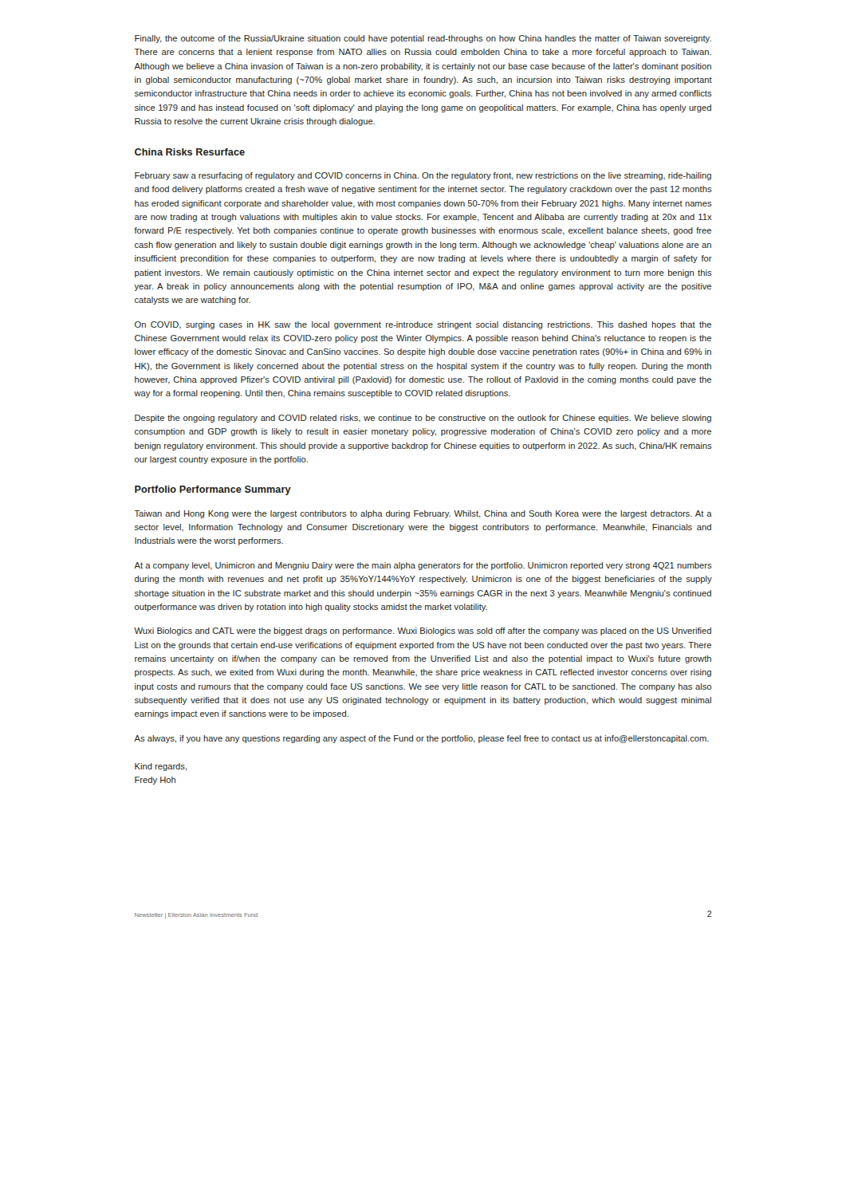Finally, the outcome of the Russia/Ukraine situation could have potential read-throughs on how China handles the matter of Taiwan sovereignty. There are concerns that a lenient response from NATO allies on Russia could embolden China to take a more forceful approach to Taiwan. Although we believe a China invasion of Taiwan is a non-zero probability, it is certainly not our base case because of the latter's dominant position in global semiconductor manufacturing (~70% global market share in foundry). As such, an incursion into Taiwan risks destroying important semiconductor infrastructure that China needs in order to achieve its economic goals. Further, China has not been involved in any armed conflicts since 1979 and has instead focused on 'soft diplomacy' and playing the long game on geopolitical matters. For example, China has openly urged Russia to resolve the current Ukraine crisis through dialogue.
China Risks Resurface
February saw a resurfacing of regulatory and COVID concerns in China. On the regulatory front, new restrictions on the live streaming, ride-hailing and food delivery platforms created a fresh wave of negative sentiment for the internet sector. The regulatory crackdown over the past 12 months has eroded significant corporate and shareholder value, with most companies down 50-70% from their February 2021 highs. Many internet names are now trading at trough valuations with multiples akin to value stocks. For example, Tencent and Alibaba are currently trading at 20x and 11x forward P/E respectively. Yet both companies continue to operate growth businesses with enormous scale, excellent balance sheets, good free cash flow generation and likely to sustain double digit earnings growth in the long term. Although we acknowledge 'cheap' valuations alone are an insufficient precondition for these companies to outperform, they are now trading at levels where there is undoubtedly a margin of safety for patient investors. We remain cautiously optimistic on the China internet sector and expect the regulatory environment to turn more benign this year. A break in policy announcements along with the potential resumption of IPO, M&A and online games approval activity are the positive catalysts we are watching for.
On COVID, surging cases in HK saw the local government re-introduce stringent social distancing restrictions. This dashed hopes that the Chinese Government would relax its COVID-zero policy post the Winter Olympics. A possible reason behind China's reluctance to reopen is the lower efficacy of the domestic Sinovac and CanSino vaccines. So despite high double dose vaccine penetration rates (90%+ in China and 69% in HK), the Government is likely concerned about the potential stress on the hospital system if the country was to fully reopen. During the month however, China approved Pfizer's COVID antiviral pill (Paxlovid) for domestic use. The rollout of Paxlovid in the coming months could pave the way for a formal reopening. Until then, China remains susceptible to COVID related disruptions.
Despite the ongoing regulatory and COVID related risks, we continue to be constructive on the outlook for Chinese equities. We believe slowing consumption and GDP growth is likely to result in easier monetary policy, progressive moderation of China's COVID zero policy and a more benign regulatory environment. This should provide a supportive backdrop for Chinese equities to outperform in 2022. As such, China/HK remains our largest country exposure in the portfolio.
Portfolio Performance Summary
Taiwan and Hong Kong were the largest contributors to alpha during February. Whilst, China and South Korea were the largest detractors. At a sector level, Information Technology and Consumer Discretionary were the biggest contributors to performance. Meanwhile, Financials and Industrials were the worst performers.
At a company level, Unimicron and Mengniu Dairy were the main alpha generators for the portfolio. Unimicron reported very strong 4Q21 numbers during the month with revenues and net profit up 35%YoY/144%YoY respectively. Unimicron is one of the biggest beneficiaries of the supply shortage situation in the IC substrate market and this should underpin ~35% earnings CAGR in the next 3 years. Meanwhile Mengniu's continued outperformance was driven by rotation into high quality stocks amidst the market volatility.
Wuxi Biologics and CATL were the biggest drags on performance. Wuxi Biologics was sold off after the company was placed on the US Unverified List on the grounds that certain end-use verifications of equipment exported from the US have not been conducted over the past two years. There remains uncertainty on if/when the company can be removed from the Unverified List and also the potential impact to Wuxi's future growth prospects. As such, we exited from Wuxi during the month. Meanwhile, the share price weakness in CATL reflected investor concerns over rising input costs and rumours that the company could face US sanctions. We see very little reason for CATL to be sanctioned. The company has also subsequently verified that it does not use any US originated technology or equipment in its battery production, which would suggest minimal earnings impact even if sanctions were to be imposed.
As always, if you have any questions regarding any aspect of the Fund or the portfolio, please feel free to contact us at info@ellerstoncapital.com.
Kind regards,
Fredy Hoh
Newsletter | Ellerston Asian Investments Fund
2